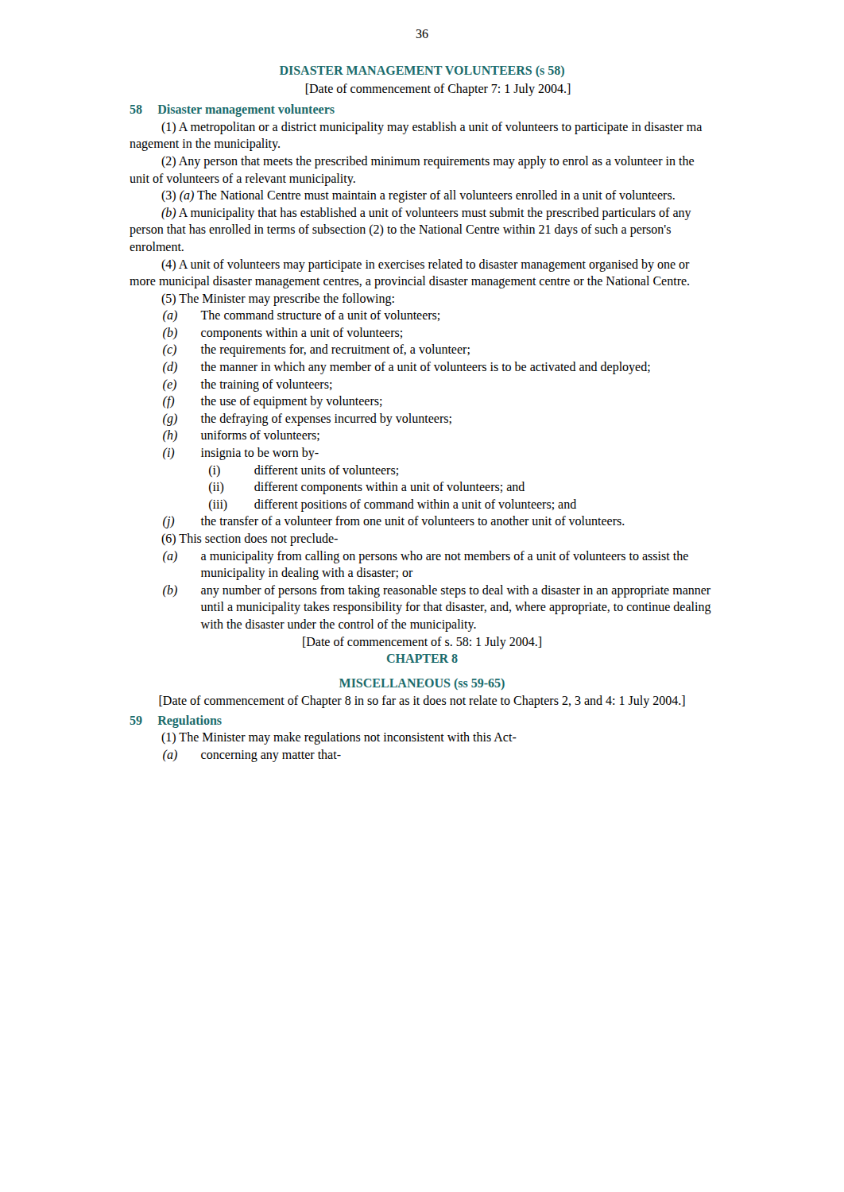36
DISASTER MANAGEMENT VOLUNTEERS (s 58)
[Date of commencement of Chapter 7: 1 July 2004.]
58 Disaster management volunteers
(1) A metropolitan or a district municipality may establish a unit of volunteers to participate in disaster ma nagement in the municipality.
(2) Any person that meets the prescribed minimum requirements may apply to enrol as a volunteer in the unit of volunteers of a relevant municipality.
(3) (a) The National Centre must maintain a register of all volunteers enrolled in a unit of volunteers.
(b) A municipality that has established a unit of volunteers must submit the prescribed particulars of any person that has enrolled in terms of subsection (2) to the National Centre within 21 days of such a person's enrolment.
(4) A unit of volunteers may participate in exercises related to disaster management organised by one or more municipal disaster management centres, a provincial disaster management centre or the National Centre.
(5) The Minister may prescribe the following:
(a) The command structure of a unit of volunteers;
(b) components within a unit of volunteers;
(c) the requirements for, and recruitment of, a volunteer;
(d) the manner in which any member of a unit of volunteers is to be activated and deployed;
(e) the training of volunteers;
(f) the use of equipment by volunteers;
(g) the defraying of expenses incurred by volunteers;
(h) uniforms of volunteers;
(i) insignia to be worn by-
(i) different units of volunteers;
(ii) different components within a unit of volunteers; and
(iii) different positions of command within a unit of volunteers; and
(j) the transfer of a volunteer from one unit of volunteers to another unit of volunteers.
(6) This section does not preclude-
(a) a municipality from calling on persons who are not members of a unit of volunteers to assist the municipality in dealing with a disaster; or
(b) any number of persons from taking reasonable steps to deal with a disaster in an appropriate manner until a municipality takes responsibility for that disaster, and, where appropriate, to continue dealing with the disaster under the control of the municipality.
[Date of commencement of s. 58: 1 July 2004.]
CHAPTER 8
MISCELLANEOUS (ss 59-65)
[Date of commencement of Chapter 8 in so far as it does not relate to Chapters 2, 3 and 4: 1 July 2004.]
59 Regulations
(1) The Minister may make regulations not inconsistent with this Act-
(a) concerning any matter that-